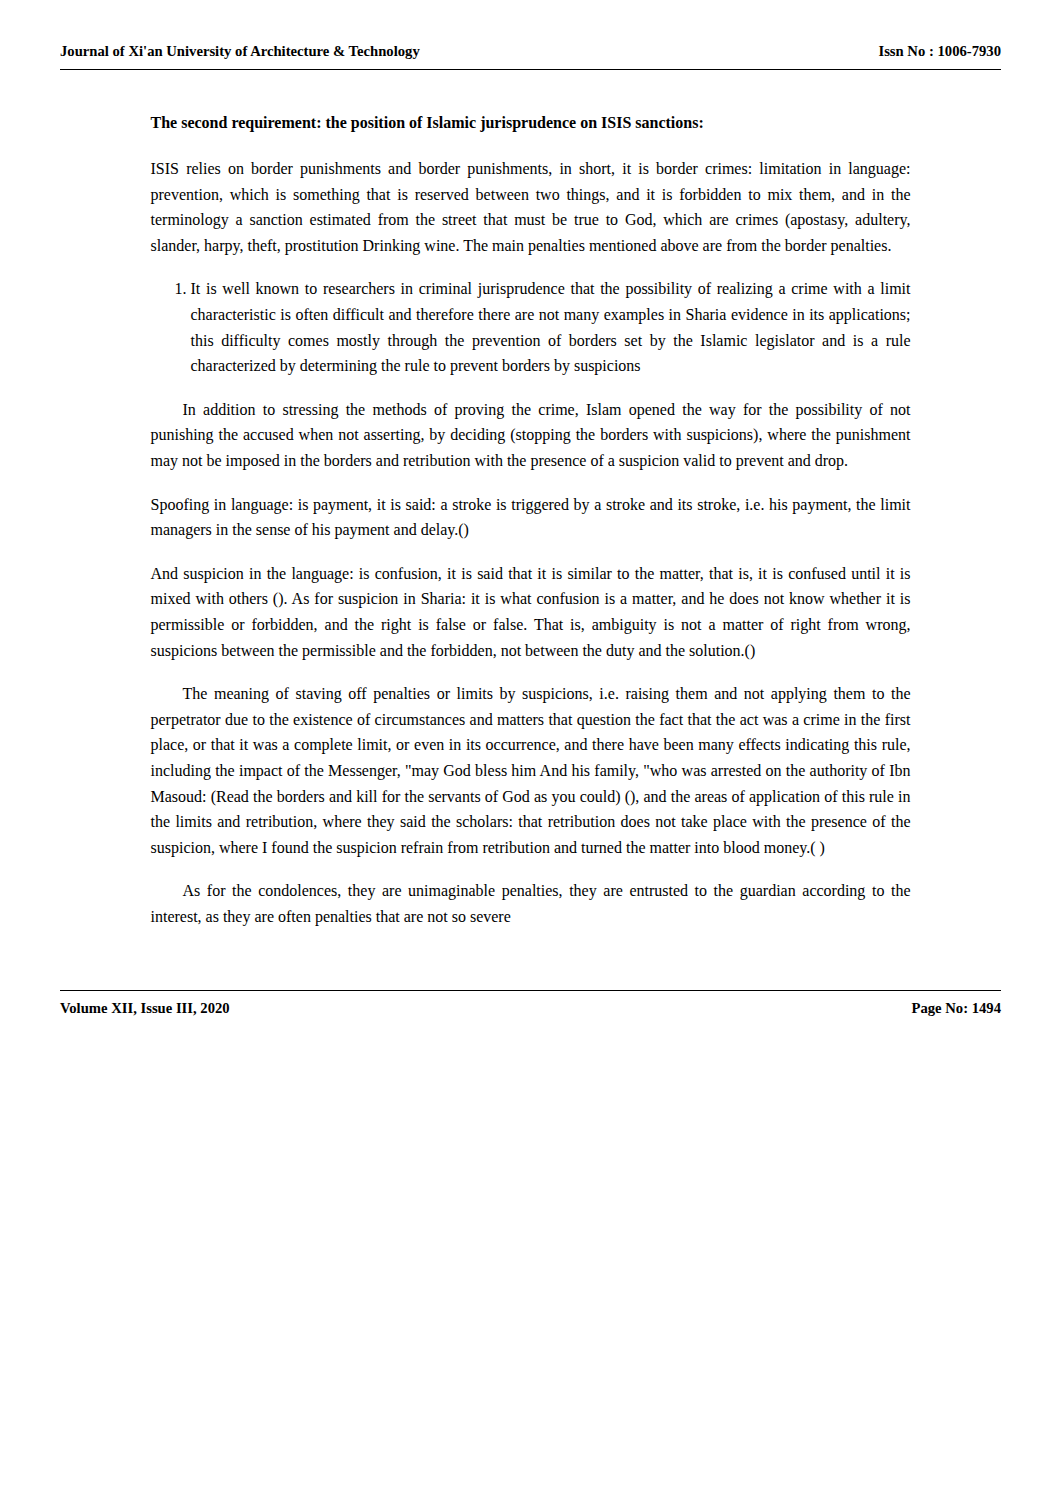Journal of Xi'an University of Architecture & Technology Issn No : 1006-7930
The second requirement: the position of Islamic jurisprudence on ISIS sanctions:
ISIS relies on border punishments and border punishments, in short, it is border crimes: limitation in language: prevention, which is something that is reserved between two things, and it is forbidden to mix them, and in the terminology a sanction estimated from the street that must be true to God, which are crimes (apostasy, adultery, slander, harpy, theft, prostitution Drinking wine. The main penalties mentioned above are from the border penalties.
It is well known to researchers in criminal jurisprudence that the possibility of realizing a crime with a limit characteristic is often difficult and therefore there are not many examples in Sharia evidence in its applications; this difficulty comes mostly through the prevention of borders set by the Islamic legislator and is a rule characterized by determining the rule to prevent borders by suspicions
In addition to stressing the methods of proving the crime, Islam opened the way for the possibility of not punishing the accused when not asserting, by deciding (stopping the borders with suspicions), where the punishment may not be imposed in the borders and retribution with the presence of a suspicion valid to prevent and drop.
Spoofing in language: is payment, it is said: a stroke is triggered by a stroke and its stroke, i.e. his payment, the limit managers in the sense of his payment and delay.()
And suspicion in the language: is confusion, it is said that it is similar to the matter, that is, it is confused until it is mixed with others (). As for suspicion in Sharia: it is what confusion is a matter, and he does not know whether it is permissible or forbidden, and the right is false or false. That is, ambiguity is not a matter of right from wrong, suspicions between the permissible and the forbidden, not between the duty and the solution.()
The meaning of staving off penalties or limits by suspicions, i.e. raising them and not applying them to the perpetrator due to the existence of circumstances and matters that question the fact that the act was a crime in the first place, or that it was a complete limit, or even in its occurrence, and there have been many effects indicating this rule, including the impact of the Messenger, "may God bless him And his family, "who was arrested on the authority of Ibn Masoud: (Read the borders and kill for the servants of God as you could) (), and the areas of application of this rule in the limits and retribution, where they said the scholars: that retribution does not take place with the presence of the suspicion, where I found the suspicion refrain from retribution and turned the matter into blood money.( )
As for the condolences, they are unimaginable penalties, they are entrusted to the guardian according to the interest, as they are often penalties that are not so severe
Volume XII, Issue III, 2020 Page No: 1494